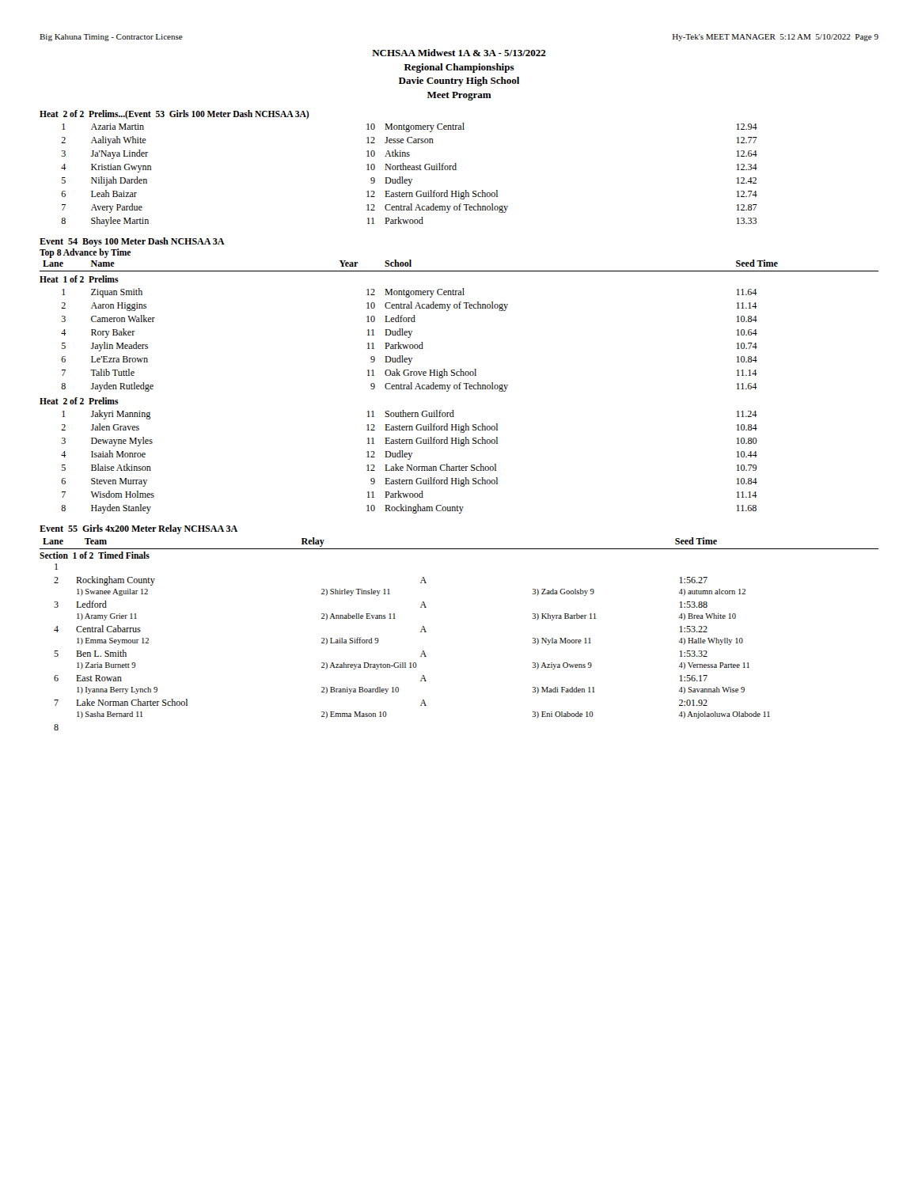Big Kahuna Timing - Contractor License
Hy-Tek's MEET MANAGER 5:12 AM 5/10/2022 Page 9
NCHSAA Midwest 1A & 3A - 5/13/2022
Regional Championships
Davie Country High School
Meet Program
Heat 2 of 2 Prelims...(Event 53 Girls 100 Meter Dash NCHSAA 3A)
| 1 | Azaria Martin | 10 | Montgomery Central | 12.94 |
| 2 | Aaliyah White | 12 | Jesse Carson | 12.77 |
| 3 | Ja'Naya Linder | 10 | Atkins | 12.64 |
| 4 | Kristian Gwynn | 10 | Northeast Guilford | 12.34 |
| 5 | Nilijah Darden | 9 | Dudley | 12.42 |
| 6 | Leah Baizar | 12 | Eastern Guilford High School | 12.74 |
| 7 | Avery Pardue | 12 | Central Academy of Technology | 12.87 |
| 8 | Shaylee Martin | 11 | Parkwood | 13.33 |
Event 54 Boys 100 Meter Dash NCHSAA 3A
Top 8 Advance by Time
| Lane | Name | Year | School | Seed Time |
| --- | --- | --- | --- | --- |
Heat 1 of 2 Prelims
| 1 | Ziquan Smith | 12 | Montgomery Central | 11.64 |
| 2 | Aaron Higgins | 10 | Central Academy of Technology | 11.14 |
| 3 | Cameron Walker | 10 | Ledford | 10.84 |
| 4 | Rory Baker | 11 | Dudley | 10.64 |
| 5 | Jaylin Meaders | 11 | Parkwood | 10.74 |
| 6 | Le'Ezra Brown | 9 | Dudley | 10.84 |
| 7 | Talib Tuttle | 11 | Oak Grove High School | 11.14 |
| 8 | Jayden Rutledge | 9 | Central Academy of Technology | 11.64 |
Heat 2 of 2 Prelims
| 1 | Jakyri Manning | 11 | Southern Guilford | 11.24 |
| 2 | Jalen Graves | 12 | Eastern Guilford High School | 10.84 |
| 3 | Dewayne Myles | 11 | Eastern Guilford High School | 10.80 |
| 4 | Isaiah Monroe | 12 | Dudley | 10.44 |
| 5 | Blaise Atkinson | 12 | Lake Norman Charter School | 10.79 |
| 6 | Steven Murray | 9 | Eastern Guilford High School | 10.84 |
| 7 | Wisdom Holmes | 11 | Parkwood | 11.14 |
| 8 | Hayden Stanley | 10 | Rockingham County | 11.68 |
Event 55 Girls 4x200 Meter Relay NCHSAA 3A
| Lane | Team | Relay | | Seed Time |
| --- | --- | --- | --- | --- |
Section 1 of 2 Timed Finals
| 1 | |
| 2 | Rockingham County | A | | 1:56.27 |
| | 1) Swanee Aguilar 12 | 2) Shirley Tinsley 11 | 3) Zada Goolsby 9 | 4) autumn alcorn 12 |
| 3 | Ledford | A | | 1:53.88 |
| | 1) Aramy Grier 11 | 2) Annabelle Evans 11 | 3) Khyra Barber 11 | 4) Brea White 10 |
| 4 | Central Cabarrus | A | | 1:53.22 |
| | 1) Emma Seymour 12 | 2) Laila Sifford 9 | 3) Nyla Moore 11 | 4) Halle Whylly 10 |
| 5 | Ben L. Smith | A | | 1:53.32 |
| | 1) Zaria Burnett 9 | 2) Azahreya Drayton-Gill 10 | 3) Aziya Owens 9 | 4) Vernessa Partee 11 |
| 6 | East Rowan | A | | 1:56.17 |
| | 1) Iyanna Berry Lynch 9 | 2) Braniya Boardley 10 | 3) Madi Fadden 11 | 4) Savannah Wise 9 |
| 7 | Lake Norman Charter School | A | | 2:01.92 |
| | 1) Sasha Bernard 11 | 2) Emma Mason 10 | 3) Eni Olabode 10 | 4) Anjolaoluwa Olabode 11 |
| 8 | |